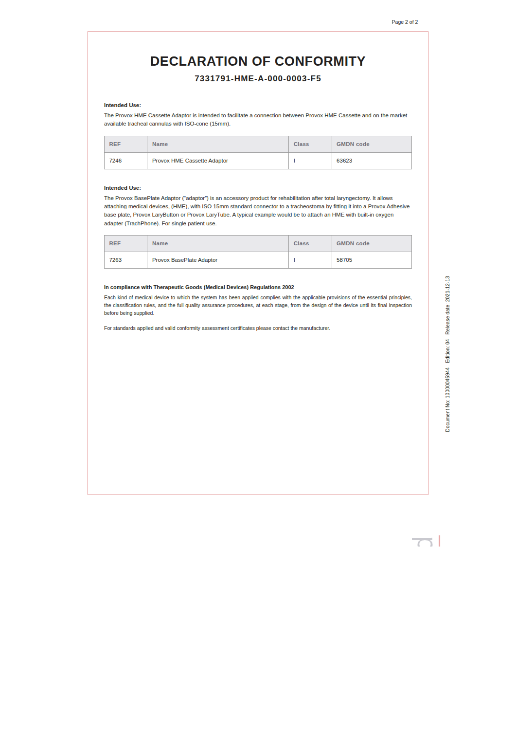Page 2 of 2
DECLARATION OF CONFORMITY
7331791-HME-A-000-0003-F5
Intended Use:
The Provox HME Cassette Adaptor is intended to facilitate a connection between Provox HME Cassette and on the market available tracheal cannulas with ISO-cone (15mm).
| REF | Name | Class | GMDN code |
| --- | --- | --- | --- |
| 7246 | Provox HME Cassette Adaptor | I | 63623 |
Intended Use:
The Provox BasePlate Adaptor (“adaptor”) is an accessory product for rehabilitation after total laryngectomy. It allows attaching medical devices, (HME), with ISO 15mm standard connector to a tracheostoma by fitting it into a Provox Adhesive base plate, Provox LaryButton or Provox LaryTube. A typical example would be to attach an HME with built-in oxygen adapter (TrachPhone). For single patient use.
| REF | Name | Class | GMDN code |
| --- | --- | --- | --- |
| 7263 | Provox BasePlate Adaptor | I | 58705 |
In compliance with Therapeutic Goods (Medical Devices) Regulations 2002
Each kind of medical device to which the system has been applied complies with the applicable provisions of the essential principles, the classification rules, and the full quality assurance procedures, at each stage, from the design of the device until its final inspection before being supplied.
For standards applied and valid conformity assessment certificates please contact the manufacturer.
Document No: 10000045944 Edition: 04 Release date: 2021-12-13
Released